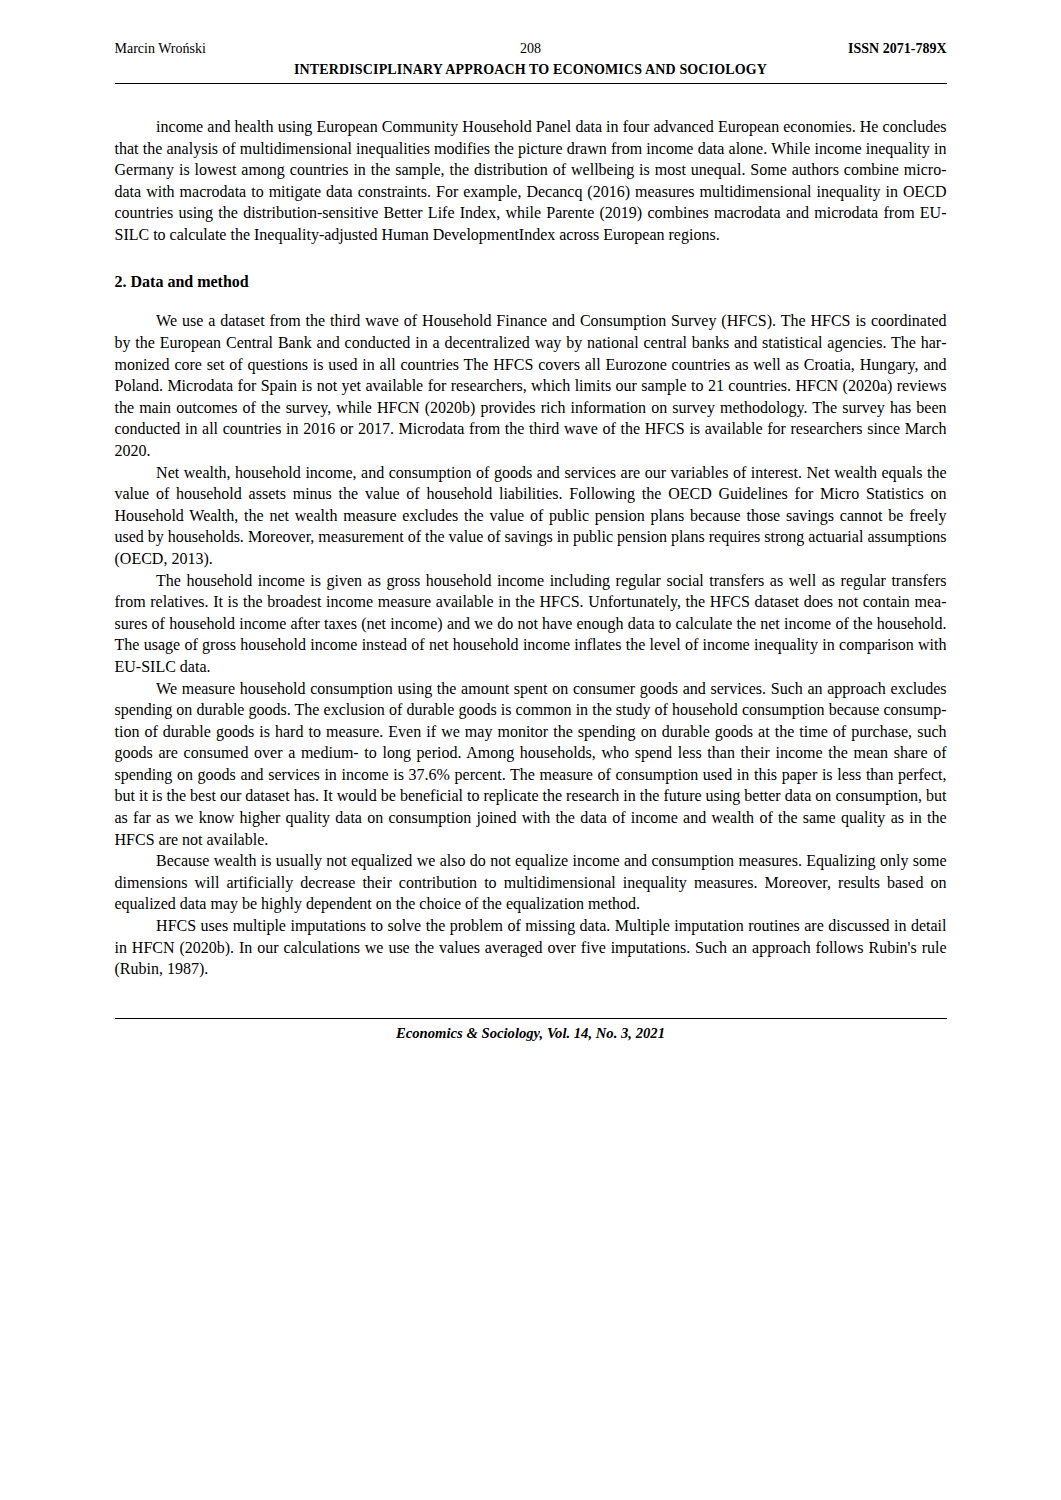Marcin Wroński
208
ISSN 2071-789X
INTERDISCIPLINARY APPROACH TO ECONOMICS AND SOCIOLOGY
income and health using European Community Household Panel data in four advanced European economies. He concludes that the analysis of multidimensional inequalities modifies the picture drawn from income data alone. While income inequality in Germany is lowest among countries in the sample, the distribution of wellbeing is most unequal. Some authors combine microdata with macrodata to mitigate data constraints. For example, Decancq (2016) measures multidimensional inequality in OECD countries using the distribution-sensitive Better Life Index, while Parente (2019) combines macrodata and microdata from EU-SILC to calculate the Inequality-adjusted Human DevelopmentIndex across European regions.
2. Data and method
We use a dataset from the third wave of Household Finance and Consumption Survey (HFCS). The HFCS is coordinated by the European Central Bank and conducted in a decentralized way by national central banks and statistical agencies. The harmonized core set of questions is used in all countries The HFCS covers all Eurozone countries as well as Croatia, Hungary, and Poland. Microdata for Spain is not yet available for researchers, which limits our sample to 21 countries. HFCN (2020a) reviews the main outcomes of the survey, while HFCN (2020b) provides rich information on survey methodology. The survey has been conducted in all countries in 2016 or 2017. Microdata from the third wave of the HFCS is available for researchers since March 2020.
Net wealth, household income, and consumption of goods and services are our variables of interest. Net wealth equals the value of household assets minus the value of household liabilities. Following the OECD Guidelines for Micro Statistics on Household Wealth, the net wealth measure excludes the value of public pension plans because those savings cannot be freely used by households. Moreover, measurement of the value of savings in public pension plans requires strong actuarial assumptions (OECD, 2013).
The household income is given as gross household income including regular social transfers as well as regular transfers from relatives. It is the broadest income measure available in the HFCS. Unfortunately, the HFCS dataset does not contain measures of household income after taxes (net income) and we do not have enough data to calculate the net income of the household. The usage of gross household income instead of net household income inflates the level of income inequality in comparison with EU-SILC data.
We measure household consumption using the amount spent on consumer goods and services. Such an approach excludes spending on durable goods. The exclusion of durable goods is common in the study of household consumption because consumption of durable goods is hard to measure. Even if we may monitor the spending on durable goods at the time of purchase, such goods are consumed over a medium- to long period. Among households, who spend less than their income the mean share of spending on goods and services in income is 37.6% percent. The measure of consumption used in this paper is less than perfect, but it is the best our dataset has. It would be beneficial to replicate the research in the future using better data on consumption, but as far as we know higher quality data on consumption joined with the data of income and wealth of the same quality as in the HFCS are not available.
Because wealth is usually not equalized we also do not equalize income and consumption measures. Equalizing only some dimensions will artificially decrease their contribution to multidimensional inequality measures. Moreover, results based on equalized data may be highly dependent on the choice of the equalization method.
HFCS uses multiple imputations to solve the problem of missing data. Multiple imputation routines are discussed in detail in HFCN (2020b). In our calculations we use the values averaged over five imputations. Such an approach follows Rubin's rule (Rubin, 1987).
Economics & Sociology, Vol. 14, No. 3, 2021